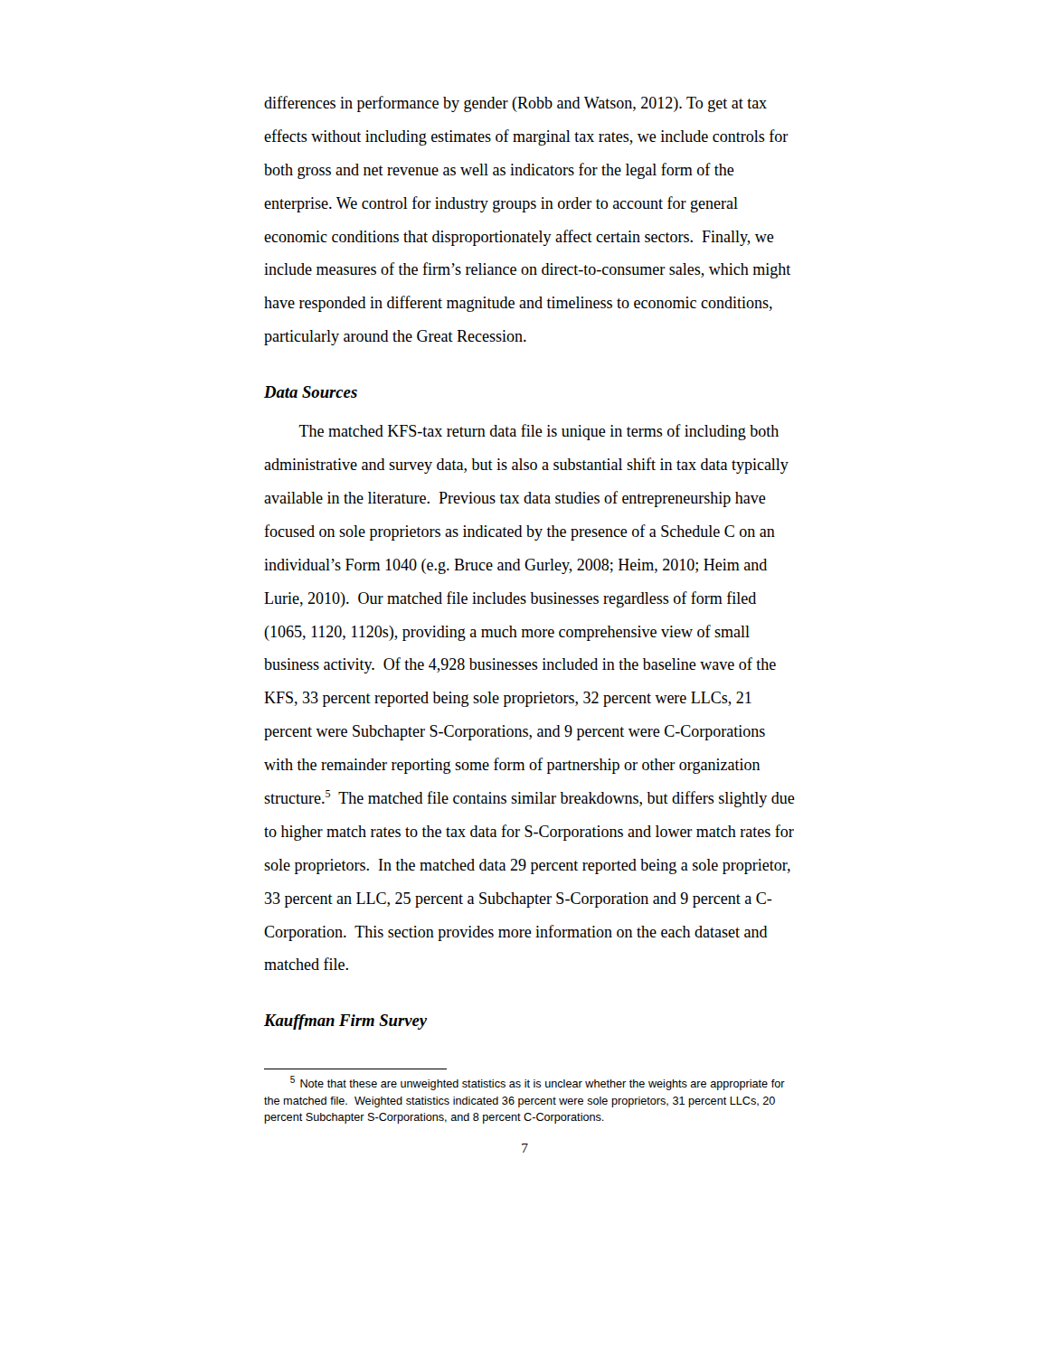differences in performance by gender (Robb and Watson, 2012). To get at tax effects without including estimates of marginal tax rates, we include controls for both gross and net revenue as well as indicators for the legal form of the enterprise. We control for industry groups in order to account for general economic conditions that disproportionately affect certain sectors. Finally, we include measures of the firm’s reliance on direct-to-consumer sales, which might have responded in different magnitude and timeliness to economic conditions, particularly around the Great Recession.
Data Sources
The matched KFS-tax return data file is unique in terms of including both administrative and survey data, but is also a substantial shift in tax data typically available in the literature. Previous tax data studies of entrepreneurship have focused on sole proprietors as indicated by the presence of a Schedule C on an individual’s Form 1040 (e.g. Bruce and Gurley, 2008; Heim, 2010; Heim and Lurie, 2010). Our matched file includes businesses regardless of form filed (1065, 1120, 1120s), providing a much more comprehensive view of small business activity. Of the 4,928 businesses included in the baseline wave of the KFS, 33 percent reported being sole proprietors, 32 percent were LLCs, 21 percent were Subchapter S-Corporations, and 9 percent were C-Corporations with the remainder reporting some form of partnership or other organization structure.5 The matched file contains similar breakdowns, but differs slightly due to higher match rates to the tax data for S-Corporations and lower match rates for sole proprietors. In the matched data 29 percent reported being a sole proprietor, 33 percent an LLC, 25 percent a Subchapter S-Corporation and 9 percent a C-Corporation. This section provides more information on the each dataset and matched file.
Kauffman Firm Survey
5 Note that these are unweighted statistics as it is unclear whether the weights are appropriate for the matched file. Weighted statistics indicated 36 percent were sole proprietors, 31 percent LLCs, 20 percent Subchapter S-Corporations, and 8 percent C-Corporations.
7